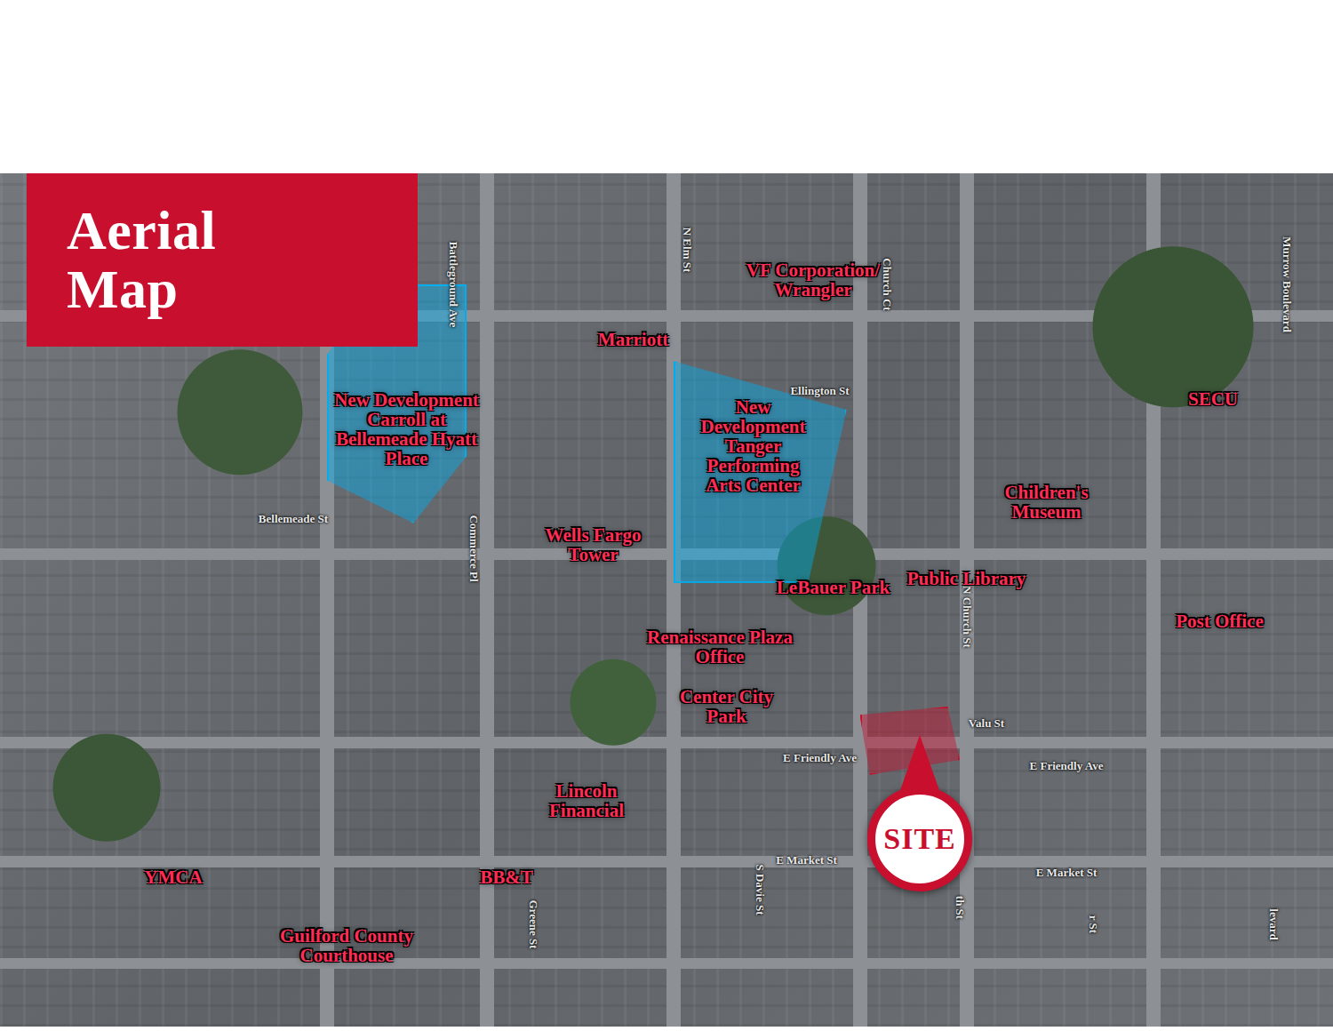Aerial
Map
FIRST NATIONAL BANK FIELD
ith St
N Elm St
Battleground Ave
N Elm St
Church Ct
Murrow Boulevard
Bellemeade St
Commerce Pl
Ellington St
N Church St
E Friendly Ave
E Friendly Ave
E Market St
E Market St
Greene St
S Davie St
th St
r St
levard
Valu St
New Development Carroll at Bellemeade Hyatt Place
Marriott
VF Corporation/ Wrangler
New Development Tanger Performing Arts Center
Wells Fargo Tower
LeBauer Park
Public Library
Children's Museum
SECU
Post Office
Renaissance Plaza Office
Center City Park
Lincoln Financial
BB&T
YMCA
Guilford County Courthouse
SITE